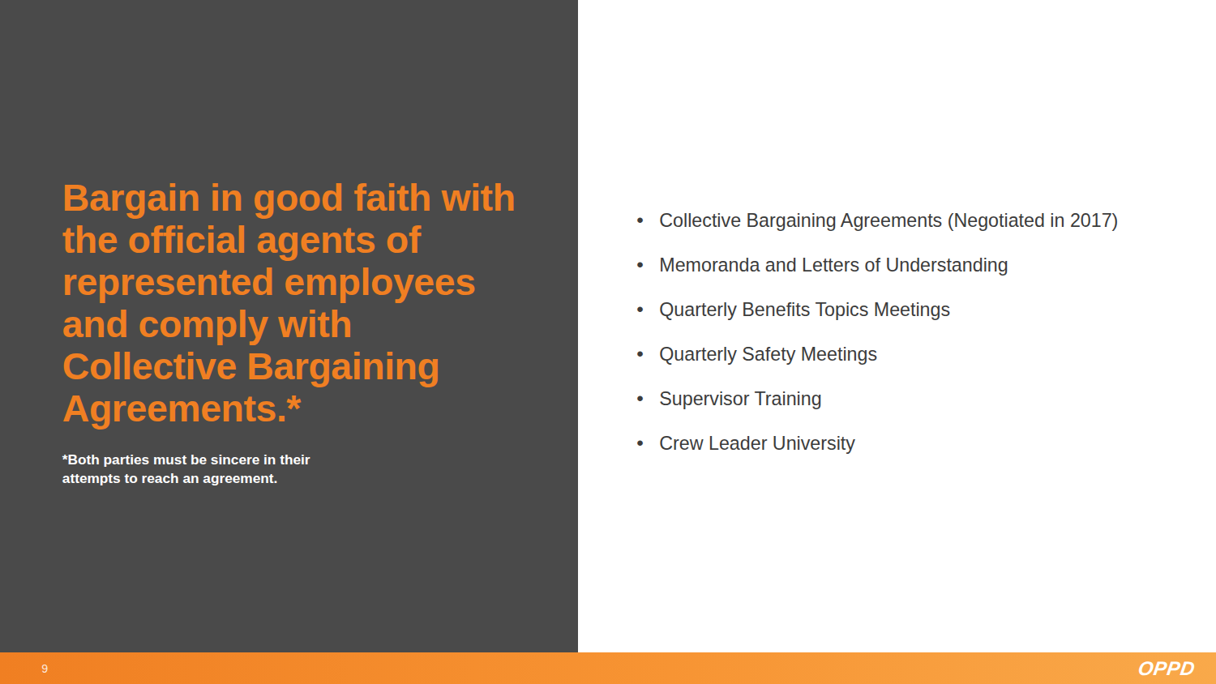Bargain in good faith with the official agents of represented employees and comply with Collective Bargaining Agreements.*
*Both parties must be sincere in their attempts to reach an agreement.
Collective Bargaining Agreements (Negotiated in 2017)
Memoranda and Letters of Understanding
Quarterly Benefits Topics Meetings
Quarterly Safety Meetings
Supervisor Training
Crew Leader University
9 OPPD